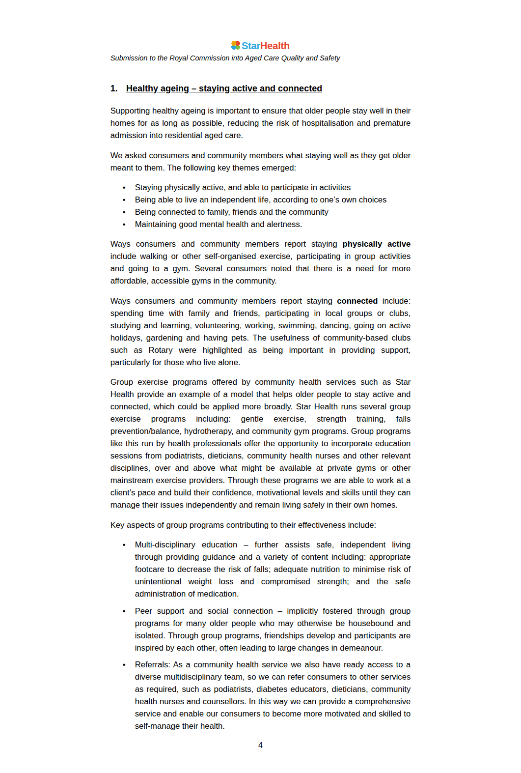Star Health
Submission to the Royal Commission into Aged Care Quality and Safety
1. Healthy ageing – staying active and connected
Supporting healthy ageing is important to ensure that older people stay well in their homes for as long as possible, reducing the risk of hospitalisation and premature admission into residential aged care.
We asked consumers and community members what staying well as they get older meant to them. The following key themes emerged:
Staying physically active, and able to participate in activities
Being able to live an independent life, according to one’s own choices
Being connected to family, friends and the community
Maintaining good mental health and alertness.
Ways consumers and community members report staying physically active include walking or other self-organised exercise, participating in group activities and going to a gym. Several consumers noted that there is a need for more affordable, accessible gyms in the community.
Ways consumers and community members report staying connected include: spending time with family and friends, participating in local groups or clubs, studying and learning, volunteering, working, swimming, dancing, going on active holidays, gardening and having pets. The usefulness of community-based clubs such as Rotary were highlighted as being important in providing support, particularly for those who live alone.
Group exercise programs offered by community health services such as Star Health provide an example of a model that helps older people to stay active and connected, which could be applied more broadly. Star Health runs several group exercise programs including: gentle exercise, strength training, falls prevention/balance, hydrotherapy, and community gym programs. Group programs like this run by health professionals offer the opportunity to incorporate education sessions from podiatrists, dieticians, community health nurses and other relevant disciplines, over and above what might be available at private gyms or other mainstream exercise providers. Through these programs we are able to work at a client’s pace and build their confidence, motivational levels and skills until they can manage their issues independently and remain living safely in their own homes.
Key aspects of group programs contributing to their effectiveness include:
Multi-disciplinary education – further assists safe, independent living through providing guidance and a variety of content including: appropriate footcare to decrease the risk of falls; adequate nutrition to minimise risk of unintentional weight loss and compromised strength; and the safe administration of medication.
Peer support and social connection – implicitly fostered through group programs for many older people who may otherwise be housebound and isolated. Through group programs, friendships develop and participants are inspired by each other, often leading to large changes in demeanour.
Referrals: As a community health service we also have ready access to a diverse multidisciplinary team, so we can refer consumers to other services as required, such as podiatrists, diabetes educators, dieticians, community health nurses and counsellors. In this way we can provide a comprehensive service and enable our consumers to become more motivated and skilled to self-manage their health.
4